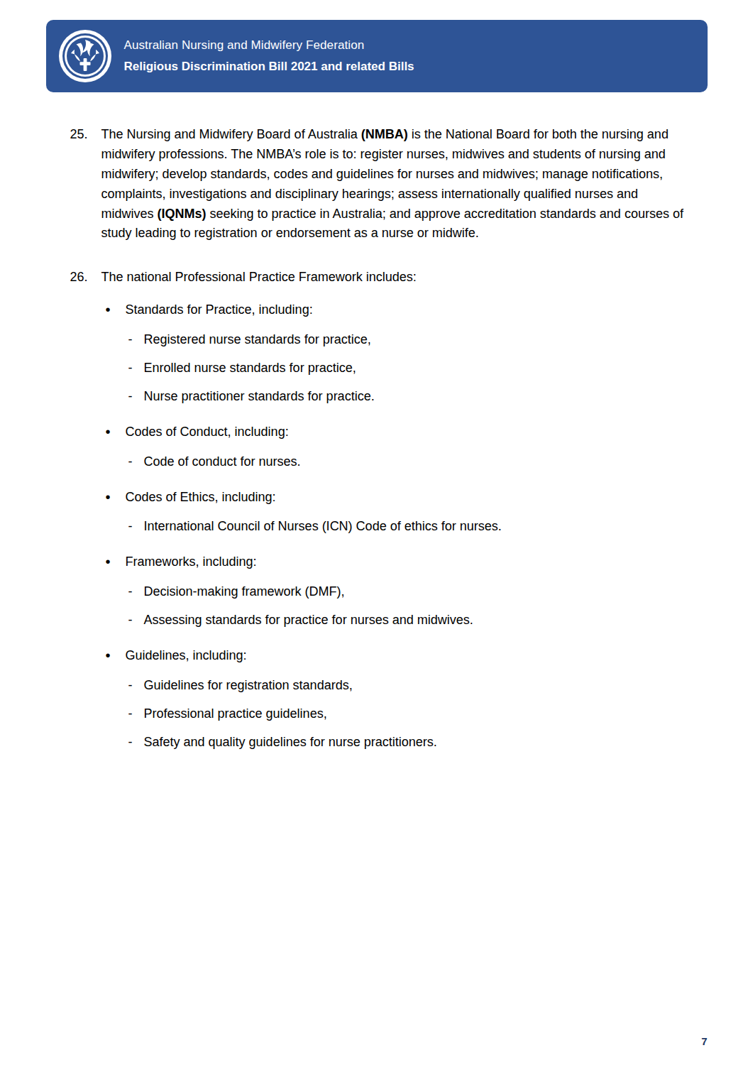Australian Nursing and Midwifery Federation
Religious Discrimination Bill 2021 and related Bills
25. The Nursing and Midwifery Board of Australia (NMBA) is the National Board for both the nursing and midwifery professions. The NMBA’s role is to: register nurses, midwives and students of nursing and midwifery; develop standards, codes and guidelines for nurses and midwives; manage notifications, complaints, investigations and disciplinary hearings; assess internationally qualified nurses and midwives (IQNMs) seeking to practice in Australia; and approve accreditation standards and courses of study leading to registration or endorsement as a nurse or midwife.
26. The national Professional Practice Framework includes:
Standards for Practice, including:
Registered nurse standards for practice,
Enrolled nurse standards for practice,
Nurse practitioner standards for practice.
Codes of Conduct, including:
Code of conduct for nurses.
Codes of Ethics, including:
International Council of Nurses (ICN) Code of ethics for nurses.
Frameworks, including:
Decision-making framework (DMF),
Assessing standards for practice for nurses and midwives.
Guidelines, including:
Guidelines for registration standards,
Professional practice guidelines,
Safety and quality guidelines for nurse practitioners.
7